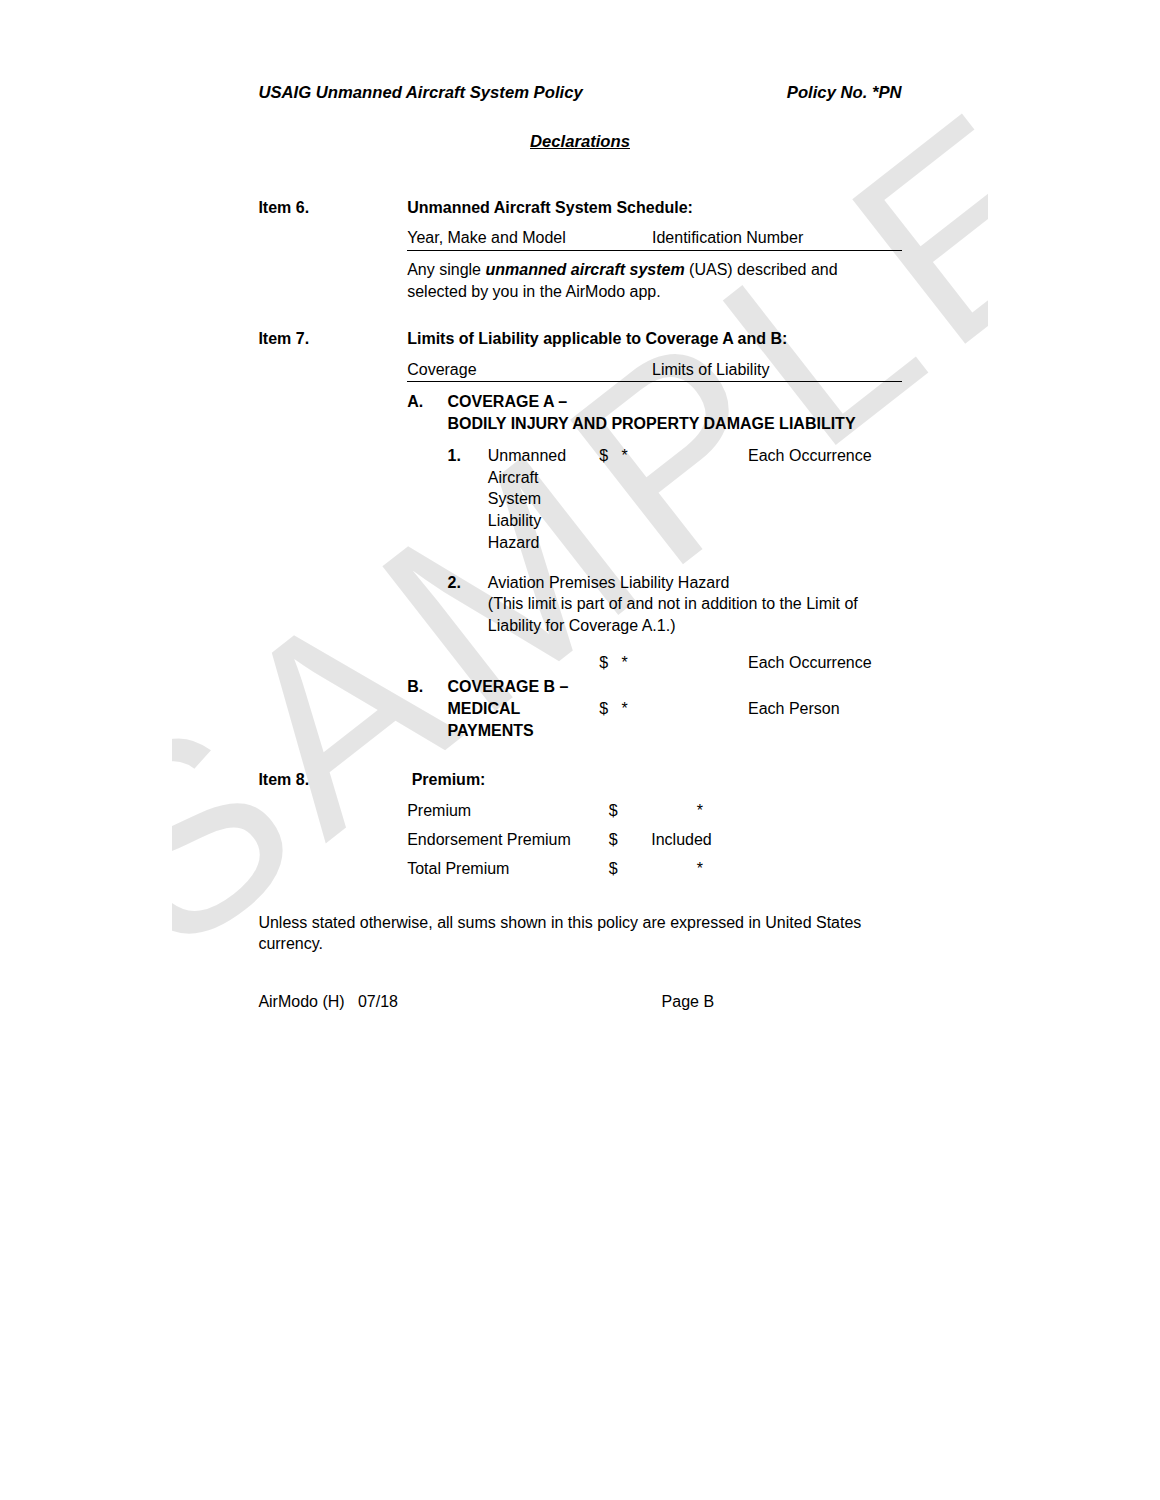SAMPLE
USAIG Unmanned Aircraft System Policy
Policy No. *PN
Declarations
Item 6.
Unmanned Aircraft System Schedule:
Year, Make and Model
Identification Number
Any single unmanned aircraft system (UAS) described and selected by you in the AirModo app.
Item 7.
Limits of Liability applicable to Coverage A and B:
Coverage
Limits of Liability
A.
COVERAGE A –
BODILY INJURY AND PROPERTY DAMAGE LIABILITY
1.
Unmanned Aircraft System Liability Hazard
$ *
Each Occurrence
2.
Aviation Premises Liability Hazard
(This limit is part of and not in addition to the Limit of Liability for Coverage A.1.)
$ *
Each Occurrence
B.
COVERAGE B –
MEDICAL PAYMENTS
$ *
Each Person
Item 8.
Premium:
Premium
$
*
Endorsement Premium
$
Included
Total Premium
$
*
Unless stated otherwise, all sums shown in this policy are expressed in United States currency.
AirModo (H) 07/18
Page B